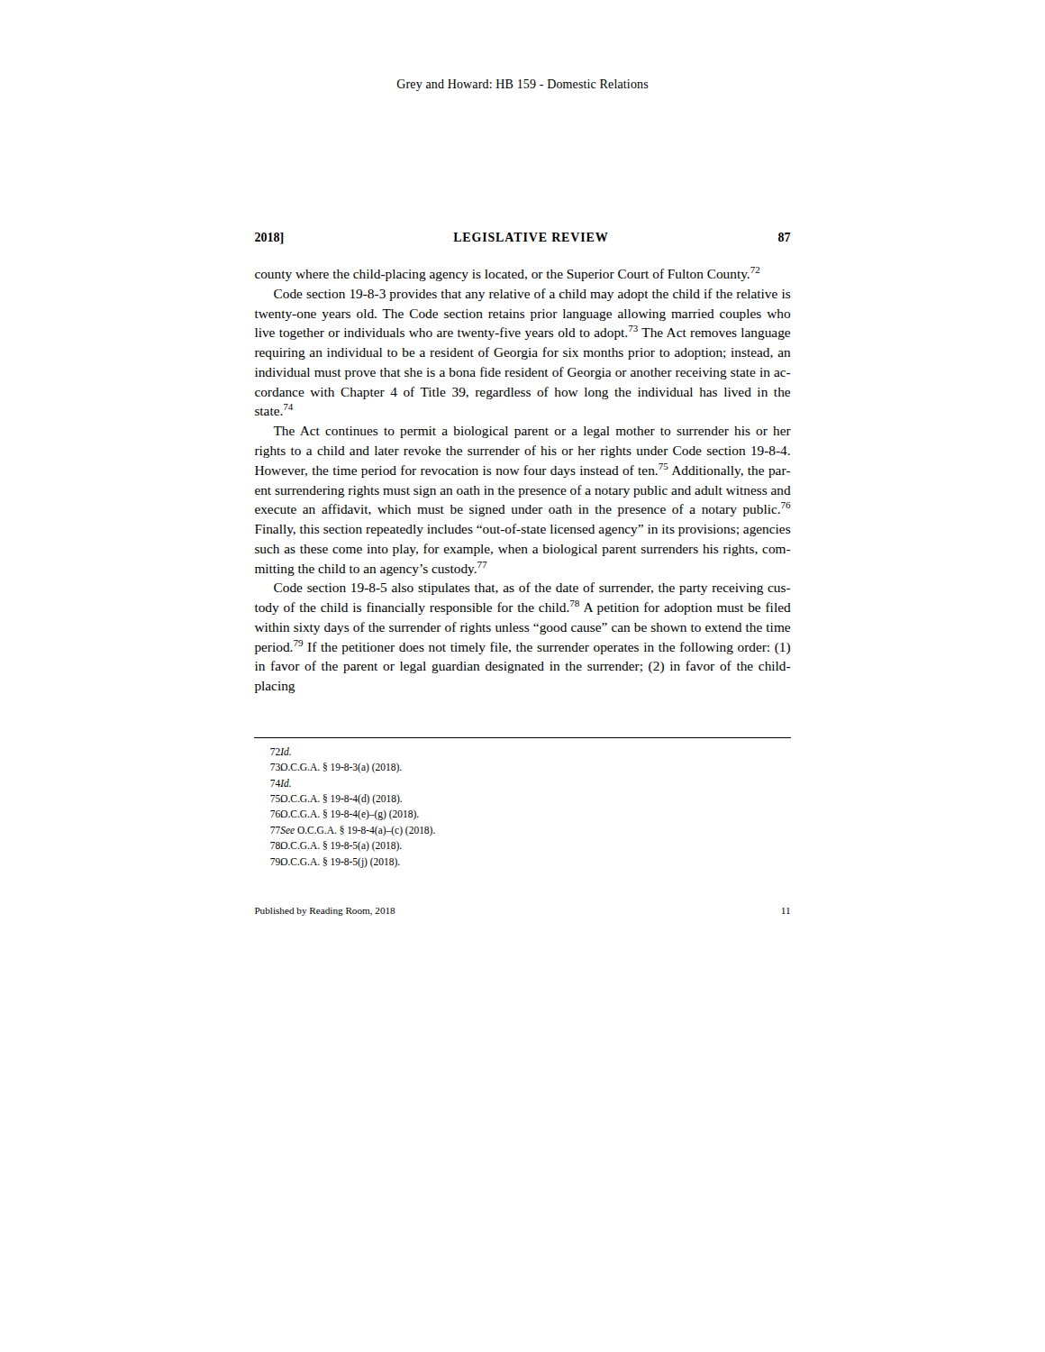Grey and Howard: HB 159 - Domestic Relations
2018] LEGISLATIVE REVIEW 87
county where the child-placing agency is located, or the Superior Court of Fulton County.72
Code section 19-8-3 provides that any relative of a child may adopt the child if the relative is twenty-one years old. The Code section retains prior language allowing married couples who live together or individuals who are twenty-five years old to adopt.73 The Act removes language requiring an individual to be a resident of Georgia for six months prior to adoption; instead, an individual must prove that she is a bona fide resident of Georgia or another receiving state in accordance with Chapter 4 of Title 39, regardless of how long the individual has lived in the state.74
The Act continues to permit a biological parent or a legal mother to surrender his or her rights to a child and later revoke the surrender of his or her rights under Code section 19-8-4. However, the time period for revocation is now four days instead of ten.75 Additionally, the parent surrendering rights must sign an oath in the presence of a notary public and adult witness and execute an affidavit, which must be signed under oath in the presence of a notary public.76 Finally, this section repeatedly includes “out-of-state licensed agency” in its provisions; agencies such as these come into play, for example, when a biological parent surrenders his rights, committing the child to an agency’s custody.77
Code section 19-8-5 also stipulates that, as of the date of surrender, the party receiving custody of the child is financially responsible for the child.78 A petition for adoption must be filed within sixty days of the surrender of rights unless “good cause” can be shown to extend the time period.79 If the petitioner does not timely file, the surrender operates in the following order: (1) in favor of the parent or legal guardian designated in the surrender; (2) in favor of the child-placing
72. Id.
73. O.C.G.A. § 19-8-3(a) (2018).
74. Id.
75. O.C.G.A. § 19-8-4(d) (2018).
76. O.C.G.A. § 19-8-4(e)–(g) (2018).
77. See O.C.G.A. § 19-8-4(a)–(c) (2018).
78. O.C.G.A. § 19-8-5(a) (2018).
79. O.C.G.A. § 19-8-5(j) (2018).
Published by Reading Room, 2018 11